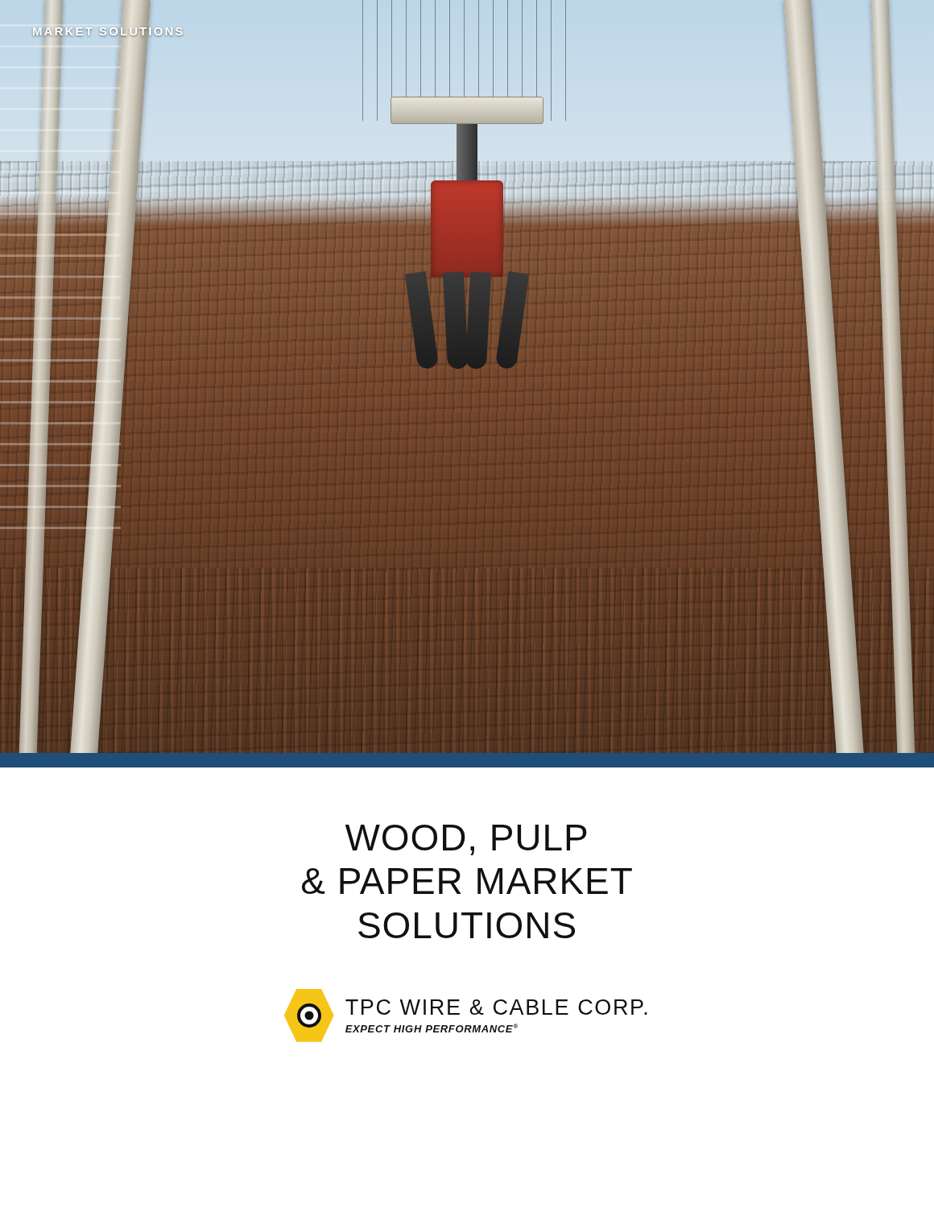Market Solutions
Wood, Pulp
& Paper Market
Solutions
TPC WIRE & CABLE CORP.
EXPECT HIGH PERFORMANCE®